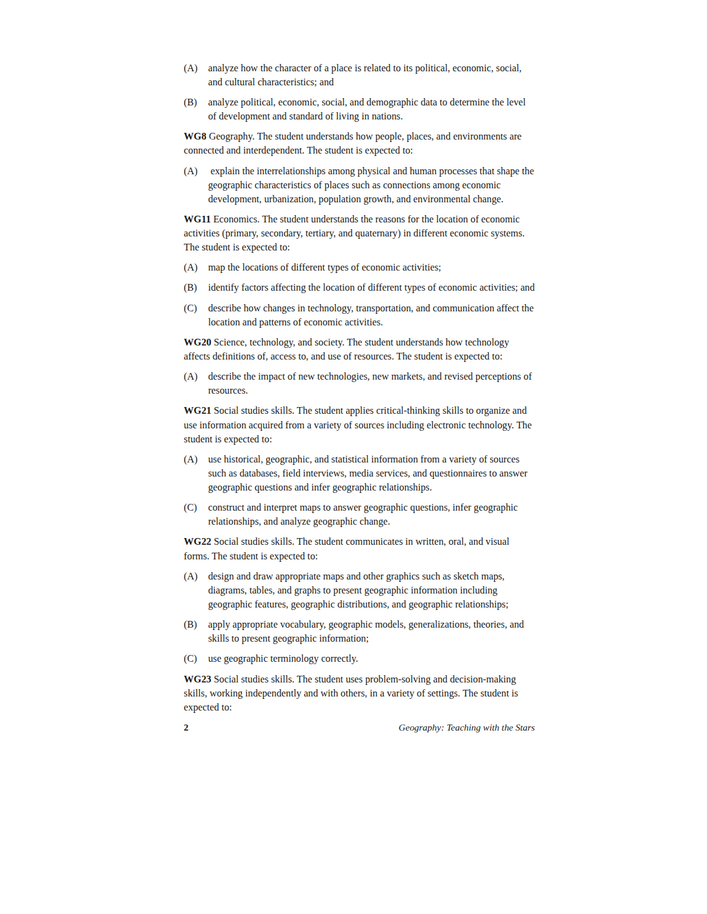(A) analyze how the character of a place is related to its political, economic, social, and cultural characteristics; and
(B) analyze political, economic, social, and demographic data to determine the level of development and standard of living in nations.
WG8 Geography. The student understands how people, places, and environments are connected and interdependent. The student is expected to:
(A) explain the interrelationships among physical and human processes that shape the geographic characteristics of places such as connections among economic development, urbanization, population growth, and environmental change.
WG11 Economics. The student understands the reasons for the location of economic activities (primary, secondary, tertiary, and quaternary) in different economic systems. The student is expected to:
(A) map the locations of different types of economic activities;
(B) identify factors affecting the location of different types of economic activities; and
(C) describe how changes in technology, transportation, and communication affect the location and patterns of economic activities.
WG20 Science, technology, and society. The student understands how technology affects definitions of, access to, and use of resources. The student is expected to:
(A) describe the impact of new technologies, new markets, and revised perceptions of resources.
WG21 Social studies skills. The student applies critical-thinking skills to organize and use information acquired from a variety of sources including electronic technology. The student is expected to:
(A) use historical, geographic, and statistical information from a variety of sources such as databases, field interviews, media services, and questionnaires to answer geographic questions and infer geographic relationships.
(C) construct and interpret maps to answer geographic questions, infer geographic relationships, and analyze geographic change.
WG22 Social studies skills. The student communicates in written, oral, and visual forms. The student is expected to:
(A) design and draw appropriate maps and other graphics such as sketch maps, diagrams, tables, and graphs to present geographic information including geographic features, geographic distributions, and geographic relationships;
(B) apply appropriate vocabulary, geographic models, generalizations, theories, and skills to present geographic information;
(C) use geographic terminology correctly.
WG23 Social studies skills. The student uses problem-solving and decision-making skills, working independently and with others, in a variety of settings. The student is expected to:
2 Geography: Teaching with the Stars